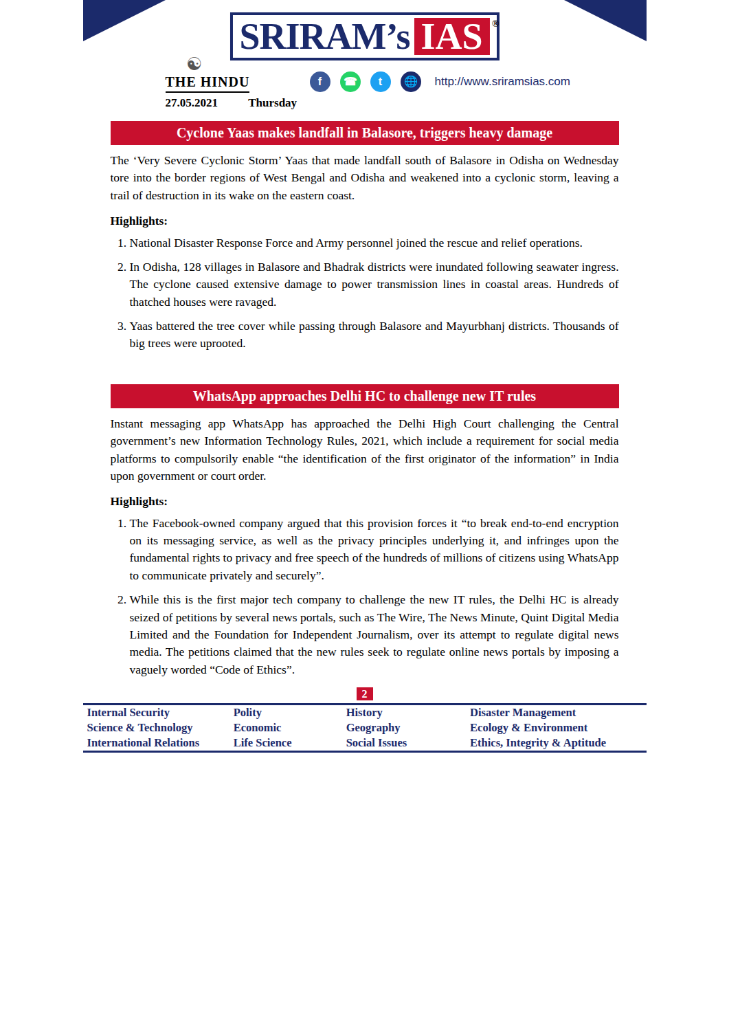SRIRAM’s IAS®
☯
THE HINDU
f ☎ t 🌐 http://www.sriramsias.com
27.05.2021 Thursday
Cyclone Yaas makes landfall in Balasore, triggers heavy damage
The ‘Very Severe Cyclonic Storm’ Yaas that made landfall south of Balasore in Odisha on Wednesday tore into the border regions of West Bengal and Odisha and weakened into a cyclonic storm, leaving a trail of destruction in its wake on the eastern coast.
Highlights:
National Disaster Response Force and Army personnel joined the rescue and relief operations.
In Odisha, 128 villages in Balasore and Bhadrak districts were inundated following seawater ingress. The cyclone caused extensive damage to power transmission lines in coastal areas. Hundreds of thatched houses were ravaged.
Yaas battered the tree cover while passing through Balasore and Mayurbhanj districts. Thousands of big trees were uprooted.
WhatsApp approaches Delhi HC to challenge new IT rules
Instant messaging app WhatsApp has approached the Delhi High Court challenging the Central government’s new Information Technology Rules, 2021, which include a requirement for social media platforms to compulsorily enable “the identification of the first originator of the information” in India upon government or court order.
Highlights:
The Facebook-owned company argued that this provision forces it “to break end-to-end encryption on its messaging service, as well as the privacy principles underlying it, and infringes upon the fundamental rights to privacy and free speech of the hundreds of millions of citizens using WhatsApp to communicate privately and securely”.
While this is the first major tech company to challenge the new IT rules, the Delhi HC is already seized of petitions by several news portals, such as The Wire, The News Minute, Quint Digital Media Limited and the Foundation for Independent Journalism, over its attempt to regulate digital news media. The petitions claimed that the new rules seek to regulate online news portals by imposing a vaguely worded “Code of Ethics”.
2
| Internal Security | Polity | History | Disaster Management |
| Science & Technology | Economic | Geography | Ecology & Environment |
| International Relations | Life Science | Social Issues | Ethics, Integrity & Aptitude |